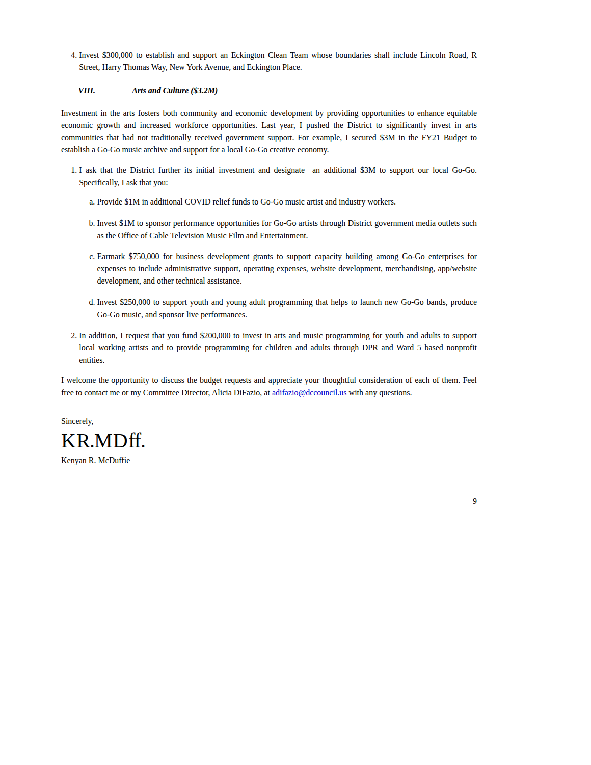Invest $300,000 to establish and support an Eckington Clean Team whose boundaries shall include Lincoln Road, R Street, Harry Thomas Way, New York Avenue, and Eckington Place.
VIII. Arts and Culture ($3.2M)
Investment in the arts fosters both community and economic development by providing opportunities to enhance equitable economic growth and increased workforce opportunities. Last year, I pushed the District to significantly invest in arts communities that had not traditionally received government support. For example, I secured $3M in the FY21 Budget to establish a Go-Go music archive and support for a local Go-Go creative economy.
I ask that the District further its initial investment and designate an additional $3M to support our local Go-Go. Specifically, I ask that you:
Provide $1M in additional COVID relief funds to Go-Go music artist and industry workers.
Invest $1M to sponsor performance opportunities for Go-Go artists through District government media outlets such as the Office of Cable Television Music Film and Entertainment.
Earmark $750,000 for business development grants to support capacity building among Go-Go enterprises for expenses to include administrative support, operating expenses, website development, merchandising, app/website development, and other technical assistance.
Invest $250,000 to support youth and young adult programming that helps to launch new Go-Go bands, produce Go-Go music, and sponsor live performances.
In addition, I request that you fund $200,000 to invest in arts and music programming for youth and adults to support local working artists and to provide programming for children and adults through DPR and Ward 5 based nonprofit entities.
I welcome the opportunity to discuss the budget requests and appreciate your thoughtful consideration of each of them. Feel free to contact me or my Committee Director, Alicia DiFazio, at adifazio@dccouncil.us with any questions.
Sincerely,
K R.M D ff.
Kenyan R. McDuffie
9